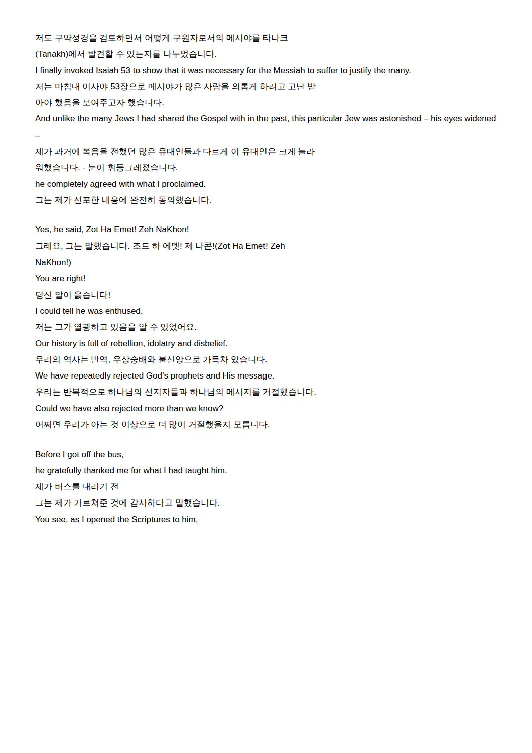저도 구약성경을 검토하면서 어떻게 구원자로서의 메시야를 타나크
(Tanakh)에서 발견할 수 있는지를 나누었습니다.
I finally invoked Isaiah 53 to show that it was necessary for the Messiah to suffer to justify the many.
저는 마침내 이사야 53장으로 메시야가 많은 사람을 의롭게 하려고 고난 받
아야 했음을 보여주고자 했습니다.
And unlike the many Jews I had shared the Gospel with in the past, this particular Jew was astonished – his eyes widened –
제가 과거에 복음을 전했던 많은 유대인들과 다르게 이 유대인은 크게 놀라
워했습니다. - 눈이 휘둥그레졌습니다.
he completely agreed with what I proclaimed.
그는 제가 선포한 내용에 완전히 동의했습니다.
Yes, he said, Zot Ha Emet! Zeh NaKhon!
그래요, 그는 말했습니다. 조트 하 에멧! 제 나콘!(Zot Ha Emet! Zeh
NaKhon!)
You are right!
당신 말이 옳습니다!
I could tell he was enthused.
저는 그가 열광하고 있음을 알 수 있었어요.
Our history is full of rebellion, idolatry and disbelief.
우리의 역사는 반역, 우상숭배와 불신앙으로 가득차 있습니다.
We have repeatedly rejected God’s prophets and His message.
우리는 반복적으로 하나님의 선지자들과 하나님의 메시지를 거절했습니다.
Could we have also rejected more than we know?
어쩌면 우리가 아는 것 이상으로 더 많이 거절했을지 모릅니다.
Before I got off the bus,
he gratefully thanked me for what I had taught him.
제가 버스를 내리기 전
그는 제가 가르쳐준 것에 감사하다고 말했습니다.
You see, as I opened the Scriptures to him,